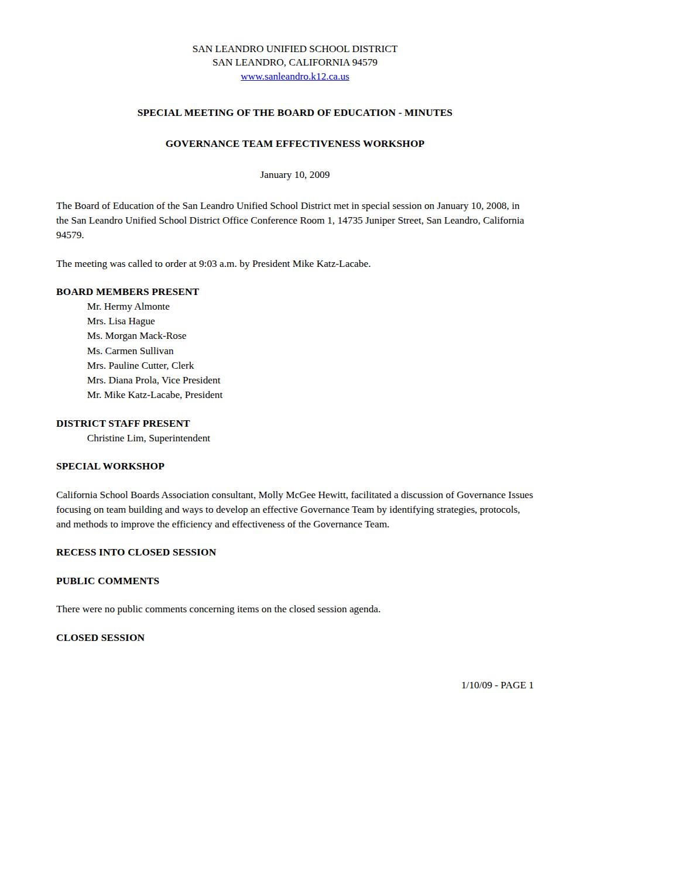SAN LEANDRO UNIFIED SCHOOL DISTRICT
SAN LEANDRO, CALIFORNIA 94579
www.sanleandro.k12.ca.us
SPECIAL MEETING OF THE BOARD OF EDUCATION - MINUTES
GOVERNANCE TEAM EFFECTIVENESS WORKSHOP
January 10, 2009
The Board of Education of the San Leandro Unified School District met in special session on January 10, 2008, in the San Leandro Unified School District Office Conference Room 1, 14735 Juniper Street, San Leandro, California 94579.
The meeting was called to order at 9:03 a.m. by President Mike Katz-Lacabe.
BOARD MEMBERS PRESENT
Mr. Hermy Almonte
Mrs. Lisa Hague
Ms. Morgan Mack-Rose
Ms. Carmen Sullivan
Mrs. Pauline Cutter, Clerk
Mrs. Diana Prola, Vice President
Mr. Mike Katz-Lacabe, President
DISTRICT STAFF PRESENT
Christine Lim, Superintendent
SPECIAL WORKSHOP
California School Boards Association consultant, Molly McGee Hewitt, facilitated a discussion of Governance Issues focusing on team building and ways to develop an effective Governance Team by identifying strategies, protocols, and methods to improve the efficiency and effectiveness of the Governance Team.
RECESS INTO CLOSED SESSION
PUBLIC COMMENTS
There were no public comments concerning items on the closed session agenda.
CLOSED SESSION
1/10/09 - PAGE 1